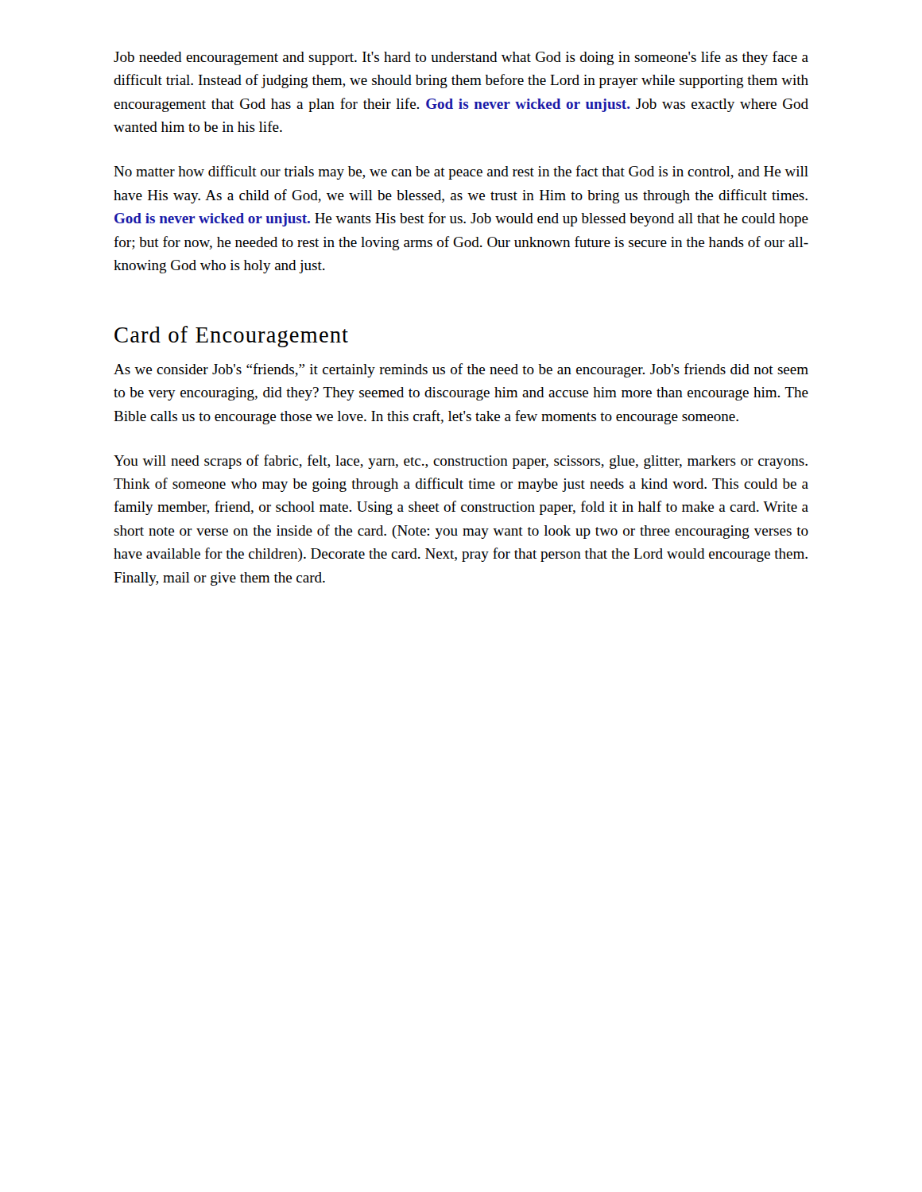Job needed encouragement and support. It's hard to understand what God is doing in someone's life as they face a difficult trial. Instead of judging them, we should bring them before the Lord in prayer while supporting them with encouragement that God has a plan for their life. God is never wicked or unjust. Job was exactly where God wanted him to be in his life.
No matter how difficult our trials may be, we can be at peace and rest in the fact that God is in control, and He will have His way. As a child of God, we will be blessed, as we trust in Him to bring us through the difficult times. God is never wicked or unjust. He wants His best for us. Job would end up blessed beyond all that he could hope for; but for now, he needed to rest in the loving arms of God. Our unknown future is secure in the hands of our all-knowing God who is holy and just.
Card of Encouragement
As we consider Job's “friends,” it certainly reminds us of the need to be an encourager. Job's friends did not seem to be very encouraging, did they? They seemed to discourage him and accuse him more than encourage him. The Bible calls us to encourage those we love. In this craft, let's take a few moments to encourage someone.
You will need scraps of fabric, felt, lace, yarn, etc., construction paper, scissors, glue, glitter, markers or crayons. Think of someone who may be going through a difficult time or maybe just needs a kind word. This could be a family member, friend, or school mate. Using a sheet of construction paper, fold it in half to make a card. Write a short note or verse on the inside of the card. (Note: you may want to look up two or three encouraging verses to have available for the children). Decorate the card. Next, pray for that person that the Lord would encourage them. Finally, mail or give them the card.